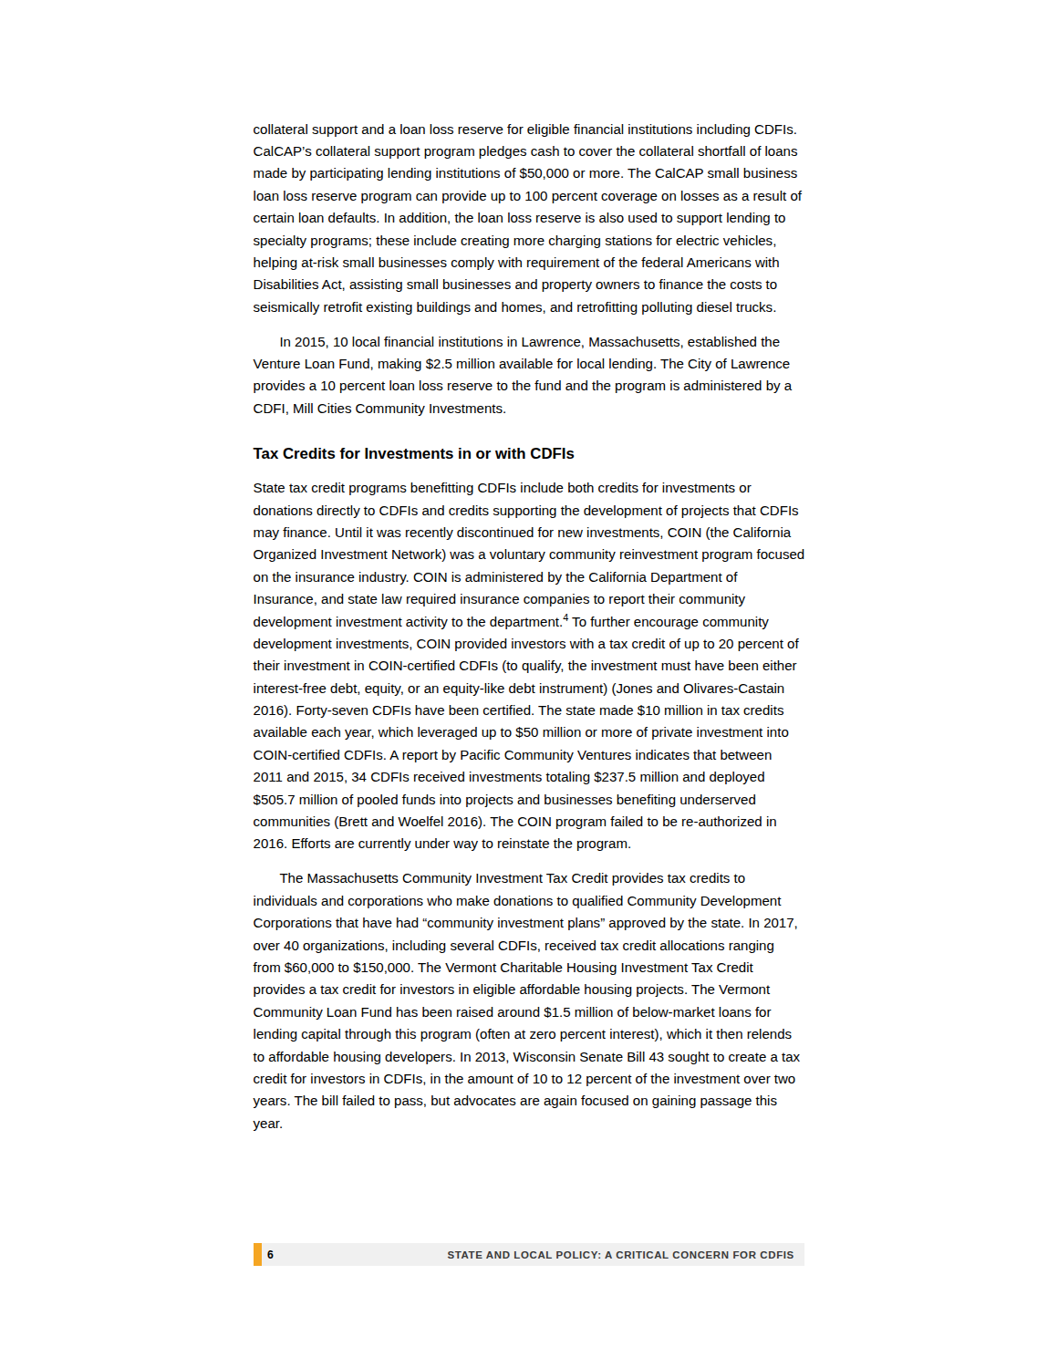collateral support and a loan loss reserve for eligible financial institutions including CDFIs. CalCAP’s collateral support program pledges cash to cover the collateral shortfall of loans made by participating lending institutions of $50,000 or more. The CalCAP small business loan loss reserve program can provide up to 100 percent coverage on losses as a result of certain loan defaults. In addition, the loan loss reserve is also used to support lending to specialty programs; these include creating more charging stations for electric vehicles, helping at-risk small businesses comply with requirement of the federal Americans with Disabilities Act, assisting small businesses and property owners to finance the costs to seismically retrofit existing buildings and homes, and retrofitting polluting diesel trucks.
In 2015, 10 local financial institutions in Lawrence, Massachusetts, established the Venture Loan Fund, making $2.5 million available for local lending. The City of Lawrence provides a 10 percent loan loss reserve to the fund and the program is administered by a CDFI, Mill Cities Community Investments.
Tax Credits for Investments in or with CDFIs
State tax credit programs benefitting CDFIs include both credits for investments or donations directly to CDFIs and credits supporting the development of projects that CDFIs may finance. Until it was recently discontinued for new investments, COIN (the California Organized Investment Network) was a voluntary community reinvestment program focused on the insurance industry. COIN is administered by the California Department of Insurance, and state law required insurance companies to report their community development investment activity to the department.4 To further encourage community development investments, COIN provided investors with a tax credit of up to 20 percent of their investment in COIN-certified CDFIs (to qualify, the investment must have been either interest-free debt, equity, or an equity-like debt instrument) (Jones and Olivares-Castain 2016). Forty-seven CDFIs have been certified. The state made $10 million in tax credits available each year, which leveraged up to $50 million or more of private investment into COIN-certified CDFIs. A report by Pacific Community Ventures indicates that between 2011 and 2015, 34 CDFIs received investments totaling $237.5 million and deployed $505.7 million of pooled funds into projects and businesses benefiting underserved communities (Brett and Woelfel 2016). The COIN program failed to be re-authorized in 2016. Efforts are currently under way to reinstate the program.
The Massachusetts Community Investment Tax Credit provides tax credits to individuals and corporations who make donations to qualified Community Development Corporations that have had “community investment plans” approved by the state. In 2017, over 40 organizations, including several CDFIs, received tax credit allocations ranging from $60,000 to $150,000. The Vermont Charitable Housing Investment Tax Credit provides a tax credit for investors in eligible affordable housing projects. The Vermont Community Loan Fund has been raised around $1.5 million of below-market loans for lending capital through this program (often at zero percent interest), which it then relends to affordable housing developers. In 2013, Wisconsin Senate Bill 43 sought to create a tax credit for investors in CDFIs, in the amount of 10 to 12 percent of the investment over two years. The bill failed to pass, but advocates are again focused on gaining passage this year.
6
State and Local Policy: A Critical Concern for CDFIs